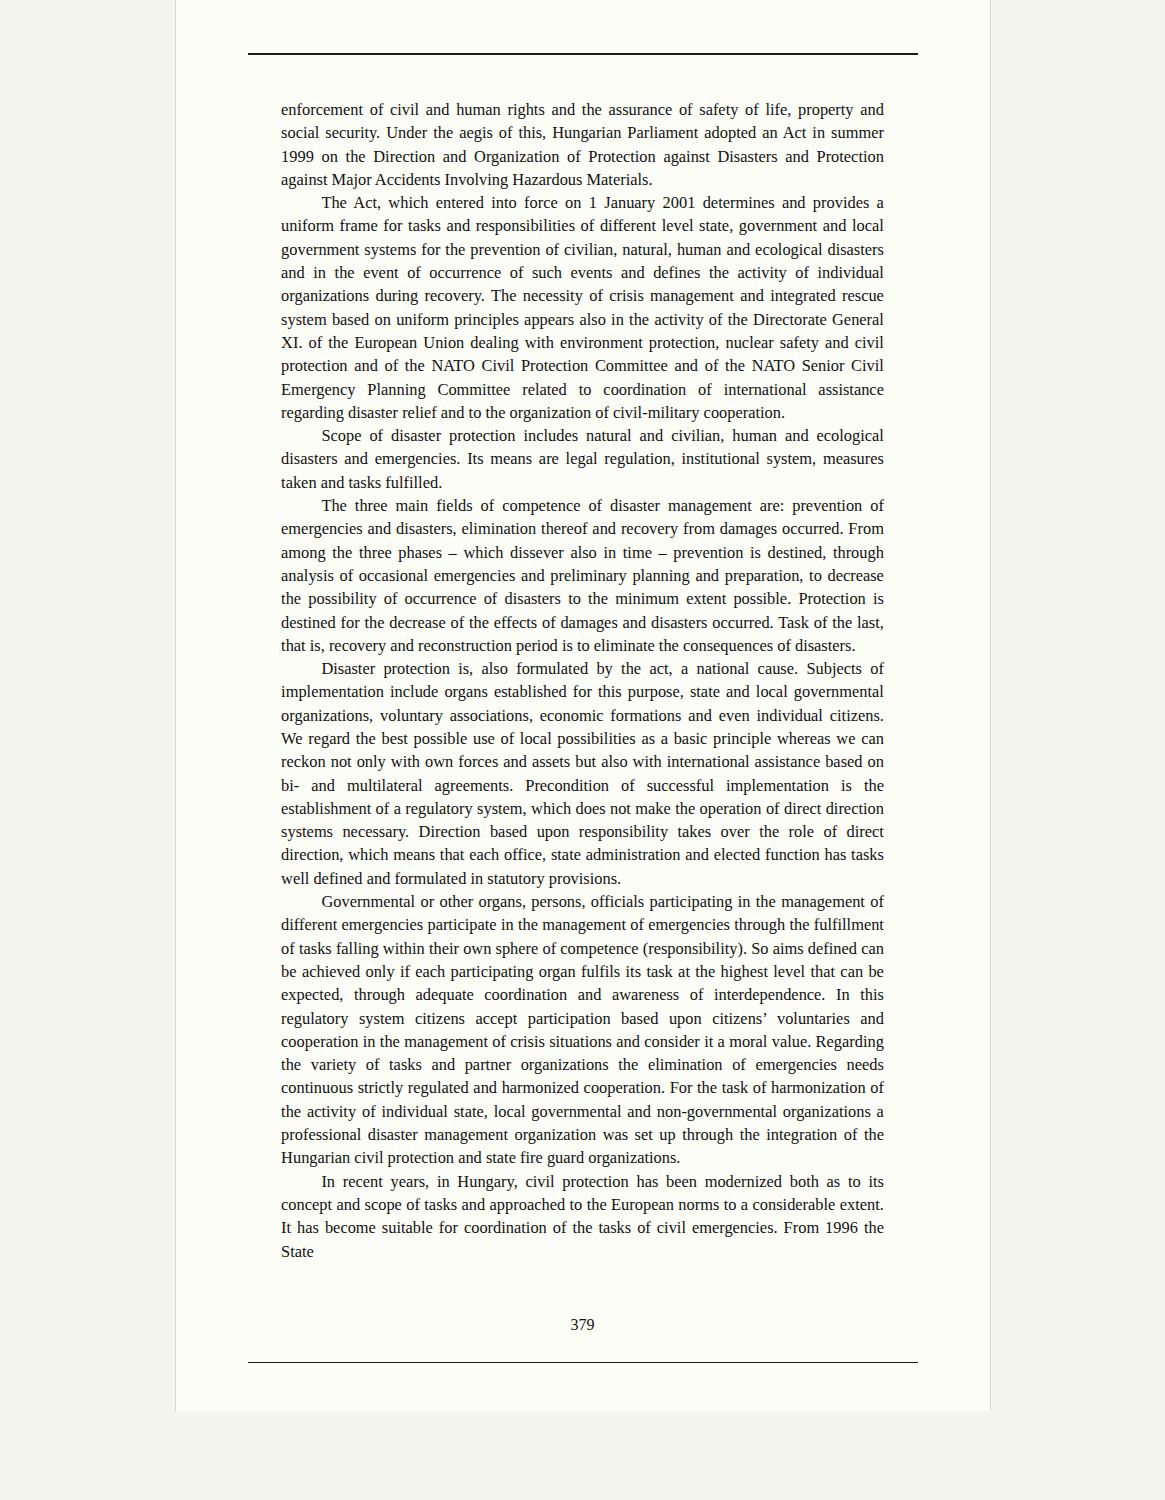enforcement of civil and human rights and the assurance of safety of life, property and social security. Under the aegis of this, Hungarian Parliament adopted an Act in summer 1999 on the Direction and Organization of Protection against Disasters and Protection against Major Accidents Involving Hazardous Materials.
The Act, which entered into force on 1 January 2001 determines and provides a uniform frame for tasks and responsibilities of different level state, government and local government systems for the prevention of civilian, natural, human and ecological disasters and in the event of occurrence of such events and defines the activity of individual organizations during recovery. The necessity of crisis management and integrated rescue system based on uniform principles appears also in the activity of the Directorate General XI. of the European Union dealing with environment protection, nuclear safety and civil protection and of the NATO Civil Protection Committee and of the NATO Senior Civil Emergency Planning Committee related to coordination of international assistance regarding disaster relief and to the organization of civil-military cooperation.
Scope of disaster protection includes natural and civilian, human and ecological disasters and emergencies. Its means are legal regulation, institutional system, measures taken and tasks fulfilled.
The three main fields of competence of disaster management are: prevention of emergencies and disasters, elimination thereof and recovery from damages occurred. From among the three phases – which dissever also in time – prevention is destined, through analysis of occasional emergencies and preliminary planning and preparation, to decrease the possibility of occurrence of disasters to the minimum extent possible. Protection is destined for the decrease of the effects of damages and disasters occurred. Task of the last, that is, recovery and reconstruction period is to eliminate the consequences of disasters.
Disaster protection is, also formulated by the act, a national cause. Subjects of implementation include organs established for this purpose, state and local governmental organizations, voluntary associations, economic formations and even individual citizens. We regard the best possible use of local possibilities as a basic principle whereas we can reckon not only with own forces and assets but also with international assistance based on bi- and multilateral agreements. Precondition of successful implementation is the establishment of a regulatory system, which does not make the operation of direct direction systems necessary. Direction based upon responsibility takes over the role of direct direction, which means that each office, state administration and elected function has tasks well defined and formulated in statutory provisions.
Governmental or other organs, persons, officials participating in the management of different emergencies participate in the management of emergencies through the fulfillment of tasks falling within their own sphere of competence (responsibility). So aims defined can be achieved only if each participating organ fulfils its task at the highest level that can be expected, through adequate coordination and awareness of interdependence. In this regulatory system citizens accept participation based upon citizens’ voluntaries and cooperation in the management of crisis situations and consider it a moral value. Regarding the variety of tasks and partner organizations the elimination of emergencies needs continuous strictly regulated and harmonized cooperation. For the task of harmonization of the activity of individual state, local governmental and non-governmental organizations a professional disaster management organization was set up through the integration of the Hungarian civil protection and state fire guard organizations.
In recent years, in Hungary, civil protection has been modernized both as to its concept and scope of tasks and approached to the European norms to a considerable extent. It has become suitable for coordination of the tasks of civil emergencies. From 1996 the State
379